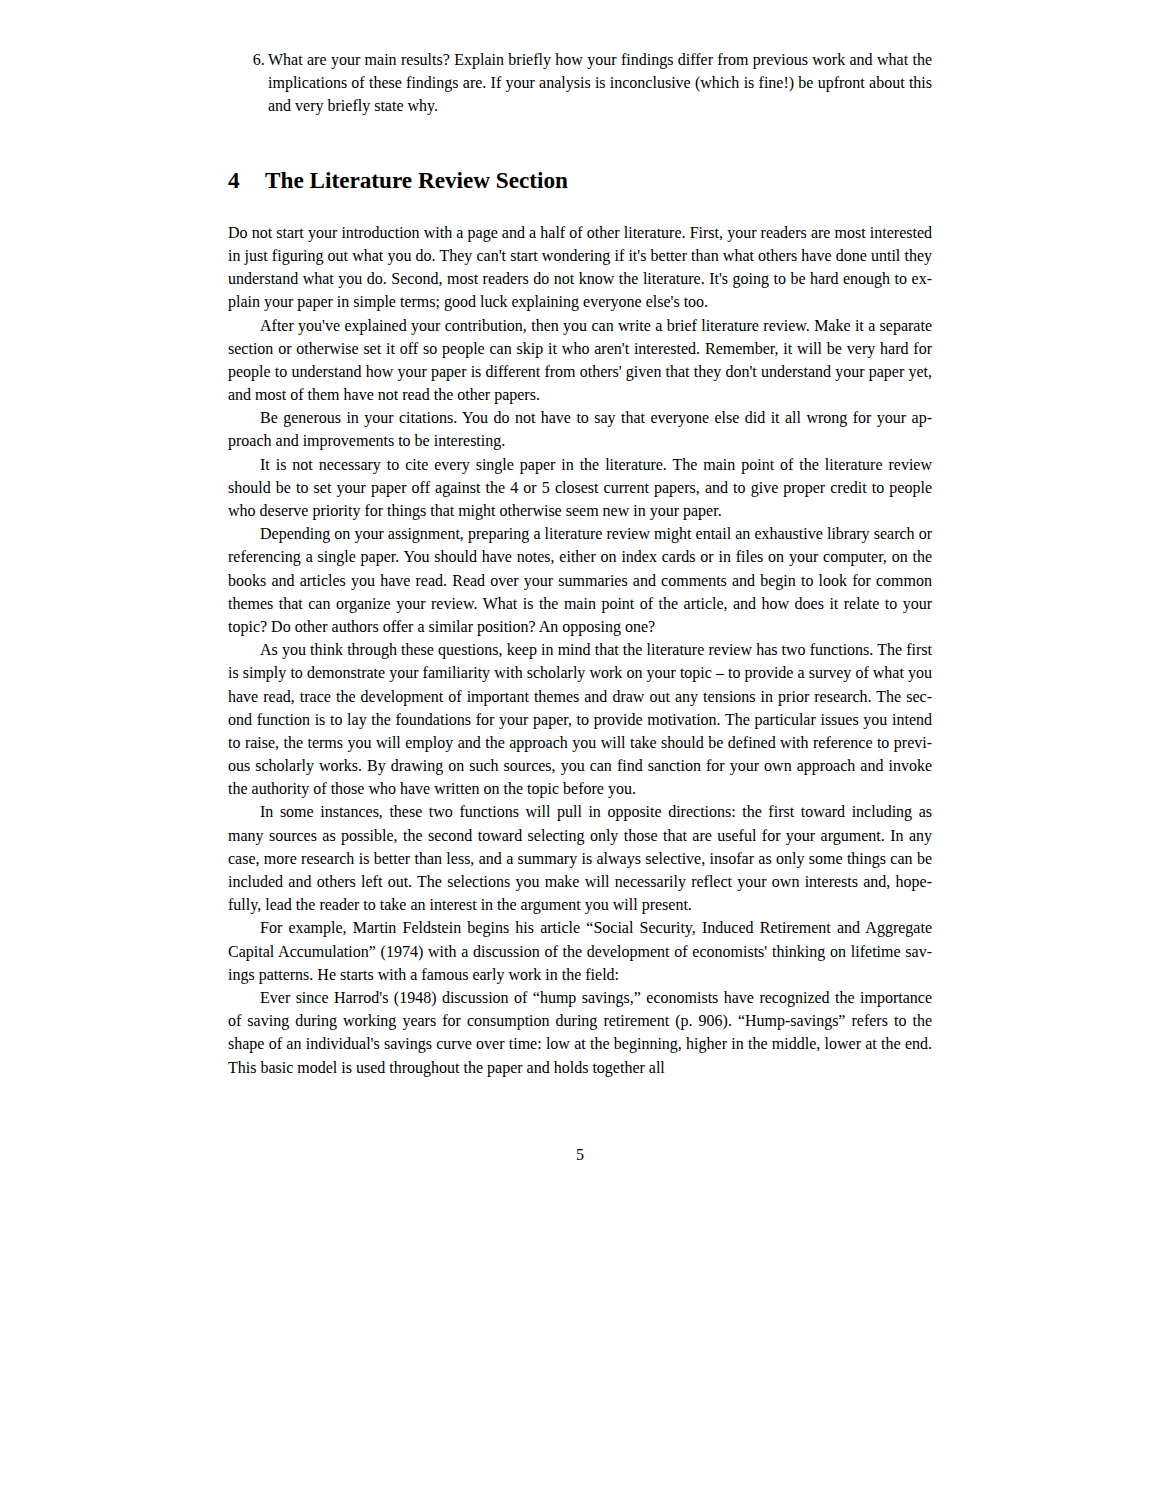6. What are your main results? Explain briefly how your findings differ from previous work and what the implications of these findings are. If your analysis is inconclusive (which is fine!) be upfront about this and very briefly state why.
4 The Literature Review Section
Do not start your introduction with a page and a half of other literature. First, your readers are most interested in just figuring out what you do. They can't start wondering if it's better than what others have done until they understand what you do. Second, most readers do not know the literature. It's going to be hard enough to explain your paper in simple terms; good luck explaining everyone else's too.
After you've explained your contribution, then you can write a brief literature review. Make it a separate section or otherwise set it off so people can skip it who aren't interested. Remember, it will be very hard for people to understand how your paper is different from others' given that they don't understand your paper yet, and most of them have not read the other papers.
Be generous in your citations. You do not have to say that everyone else did it all wrong for your approach and improvements to be interesting.
It is not necessary to cite every single paper in the literature. The main point of the literature review should be to set your paper off against the 4 or 5 closest current papers, and to give proper credit to people who deserve priority for things that might otherwise seem new in your paper.
Depending on your assignment, preparing a literature review might entail an exhaustive library search or referencing a single paper. You should have notes, either on index cards or in files on your computer, on the books and articles you have read. Read over your summaries and comments and begin to look for common themes that can organize your review. What is the main point of the article, and how does it relate to your topic? Do other authors offer a similar position? An opposing one?
As you think through these questions, keep in mind that the literature review has two functions. The first is simply to demonstrate your familiarity with scholarly work on your topic – to provide a survey of what you have read, trace the development of important themes and draw out any tensions in prior research. The second function is to lay the foundations for your paper, to provide motivation. The particular issues you intend to raise, the terms you will employ and the approach you will take should be defined with reference to previous scholarly works. By drawing on such sources, you can find sanction for your own approach and invoke the authority of those who have written on the topic before you.
In some instances, these two functions will pull in opposite directions: the first toward including as many sources as possible, the second toward selecting only those that are useful for your argument. In any case, more research is better than less, and a summary is always selective, insofar as only some things can be included and others left out. The selections you make will necessarily reflect your own interests and, hopefully, lead the reader to take an interest in the argument you will present.
For example, Martin Feldstein begins his article “Social Security, Induced Retirement and Aggregate Capital Accumulation” (1974) with a discussion of the development of economists' thinking on lifetime savings patterns. He starts with a famous early work in the field:
Ever since Harrod's (1948) discussion of “hump savings,” economists have recognized the importance of saving during working years for consumption during retirement (p. 906). “Hump-savings” refers to the shape of an individual's savings curve over time: low at the beginning, higher in the middle, lower at the end. This basic model is used throughout the paper and holds together all
5